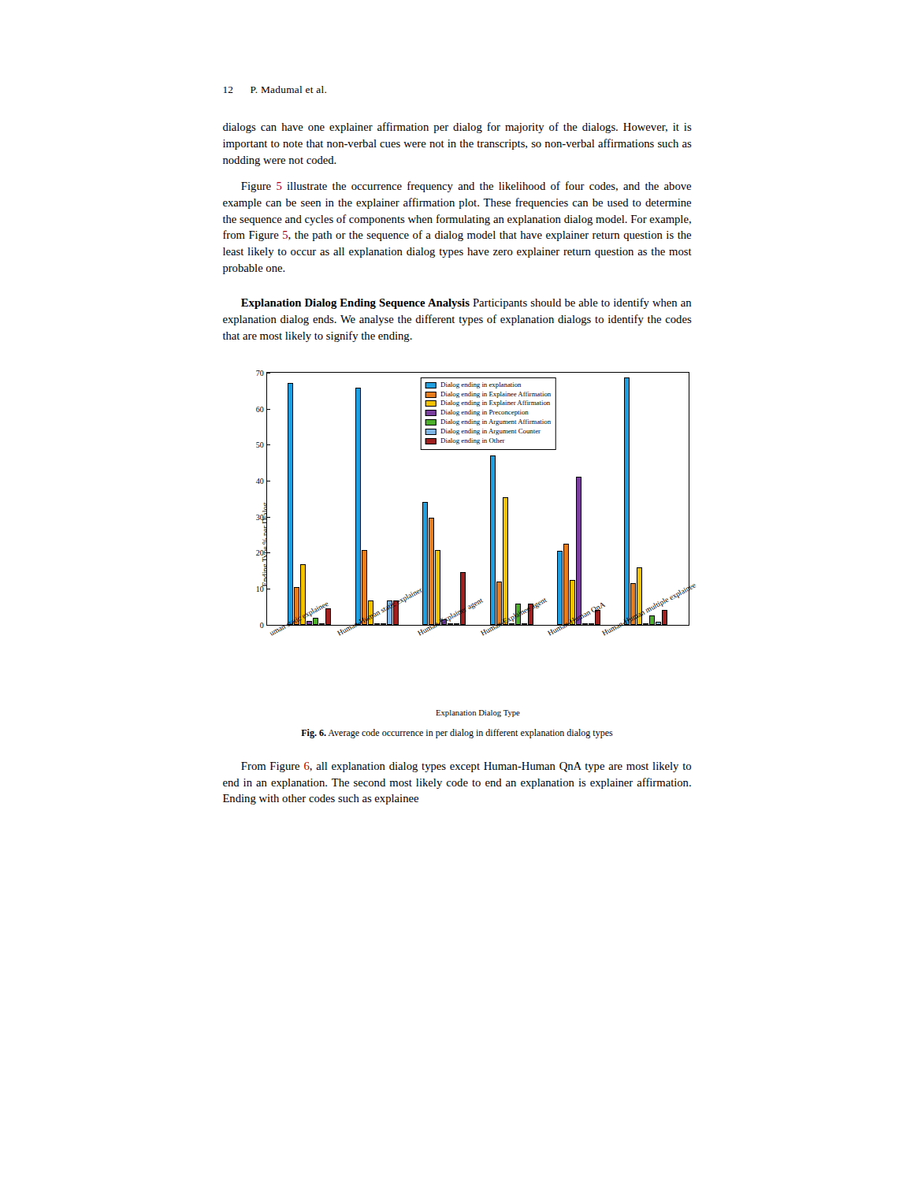12 P. Madumal et al.
dialogs can have one explainer affirmation per dialog for majority of the dialogs. However, it is important to note that non-verbal cues were not in the transcripts, so non-verbal affirmations such as nodding were not coded.
Figure 5 illustrate the occurrence frequency and the likelihood of four codes, and the above example can be seen in the explainer affirmation plot. These frequencies can be used to determine the sequence and cycles of components when formulating an explanation dialog model. For example, from Figure 5, the path or the sequence of a dialog model that have explainer return question is the least likely to occur as all explanation dialog types have zero explainer return question as the most probable one.
Explanation Dialog Ending Sequence Analysis Participants should be able to identify when an explanation dialog ends. We analyse the different types of explanation dialogs to identify the codes that are most likely to signify the ending.
Ending Type % per Dialog
70
60
50
40
30
20
10
0
Dialog ending in explanation
Dialog ending in Explainee Affirmation
Dialog ending in Explainer Affirmation
Dialog ending in Preconception
Dialog ending in Argument Affirmation
Dialog ending in Argument Counter
Dialog ending in Other
uman static explainee
Human-Human static explainer
Human-Explainer agent
Human-Explainee agent
Human-Human QnA
Human-Human multiple explainee
Explanation Dialog Type
Fig. 6. Average code occurrence in per dialog in different explanation dialog types
From Figure 6, all explanation dialog types except Human-Human QnA type are most likely to end in an explanation. The second most likely code to end an explanation is explainer affirmation. Ending with other codes such as explainee